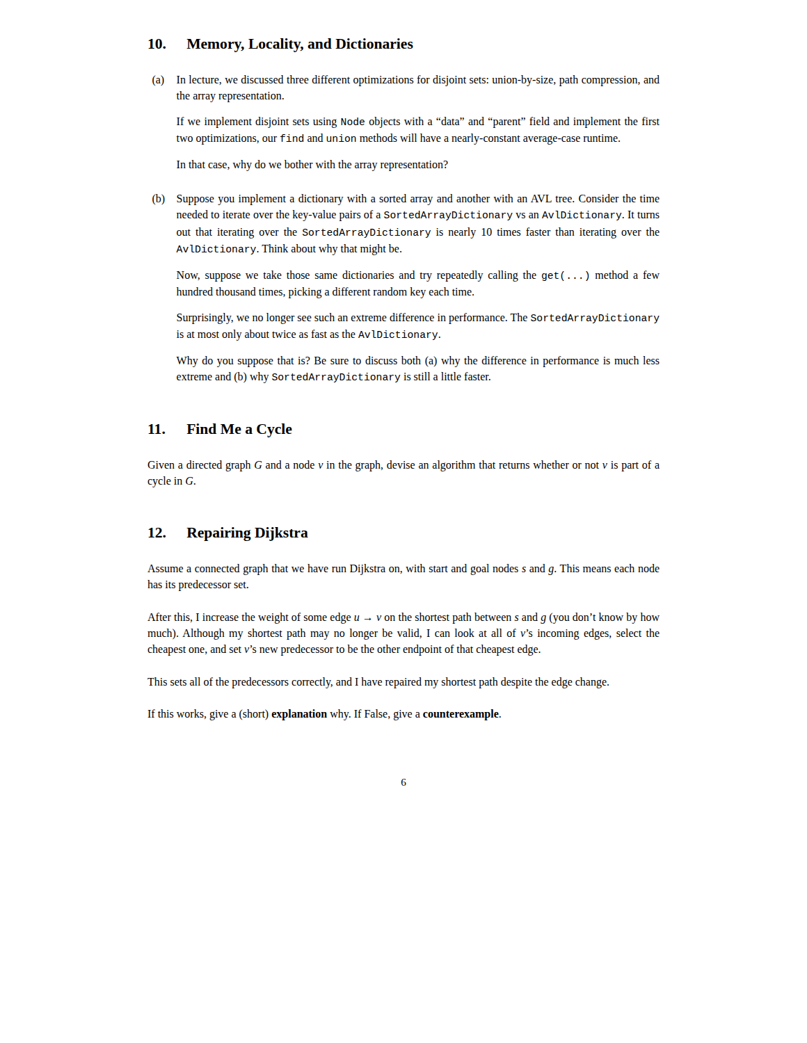10. Memory, Locality, and Dictionaries
(a)
In lecture, we discussed three different optimizations for disjoint sets: union-by-size, path compression, and the array representation.
If we implement disjoint sets using Node objects with a “data” and “parent” field and implement the first two optimizations, our find and union methods will have a nearly-constant average-case runtime.
In that case, why do we bother with the array representation?
(b)
Suppose you implement a dictionary with a sorted array and another with an AVL tree. Consider the time needed to iterate over the key-value pairs of a SortedArrayDictionary vs an AvlDictionary. It turns out that iterating over the SortedArrayDictionary is nearly 10 times faster than iterating over the AvlDictionary. Think about why that might be.
Now, suppose we take those same dictionaries and try repeatedly calling the get(...) method a few hundred thousand times, picking a different random key each time.
Surprisingly, we no longer see such an extreme difference in performance. The SortedArrayDictionary is at most only about twice as fast as the AvlDictionary.
Why do you suppose that is? Be sure to discuss both (a) why the difference in performance is much less extreme and (b) why SortedArrayDictionary is still a little faster.
11. Find Me a Cycle
Given a directed graph G and a node v in the graph, devise an algorithm that returns whether or not v is part of a cycle in G.
12. Repairing Dijkstra
Assume a connected graph that we have run Dijkstra on, with start and goal nodes s and g. This means each node has its predecessor set.
After this, I increase the weight of some edge u → v on the shortest path between s and g (you don’t know by how much). Although my shortest path may no longer be valid, I can look at all of v’s incoming edges, select the cheapest one, and set v’s new predecessor to be the other endpoint of that cheapest edge.
This sets all of the predecessors correctly, and I have repaired my shortest path despite the edge change.
If this works, give a (short) explanation why. If False, give a counterexample.
6